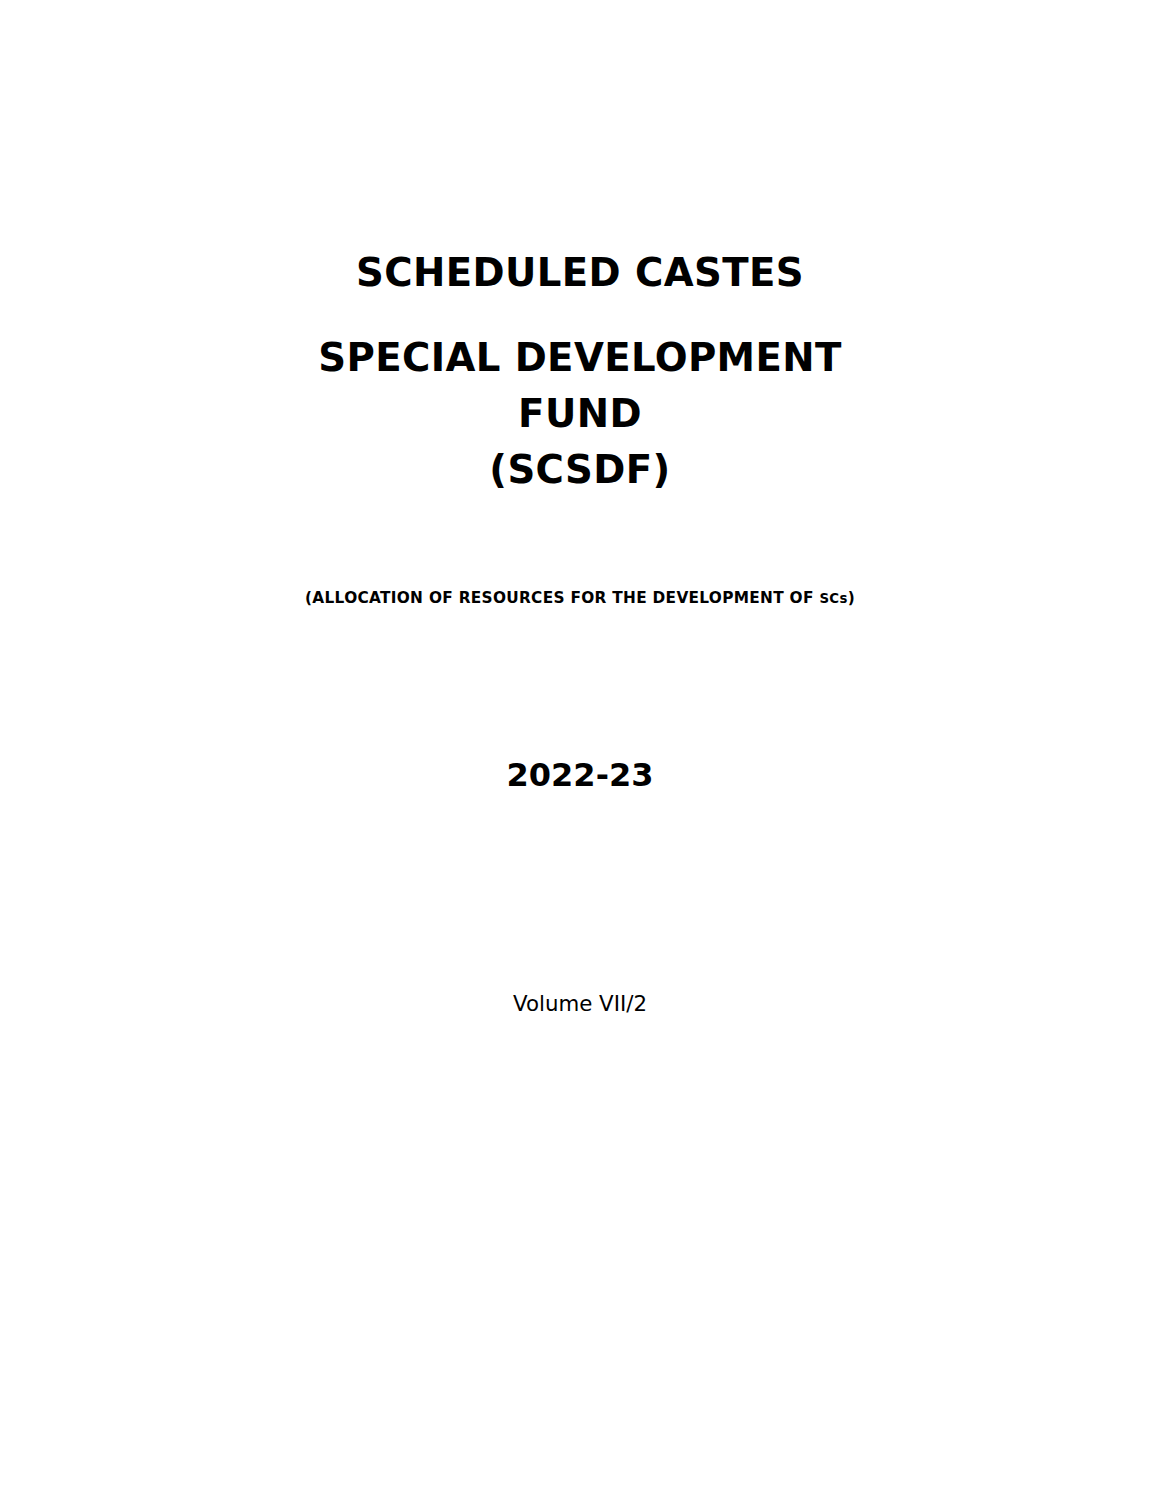SCHEDULED CASTES SPECIAL DEVELOPMENT FUND (SCSDF)
(ALLOCATION OF RESOURCES FOR THE DEVELOPMENT OF SCs)
2022-23
Volume VII/2